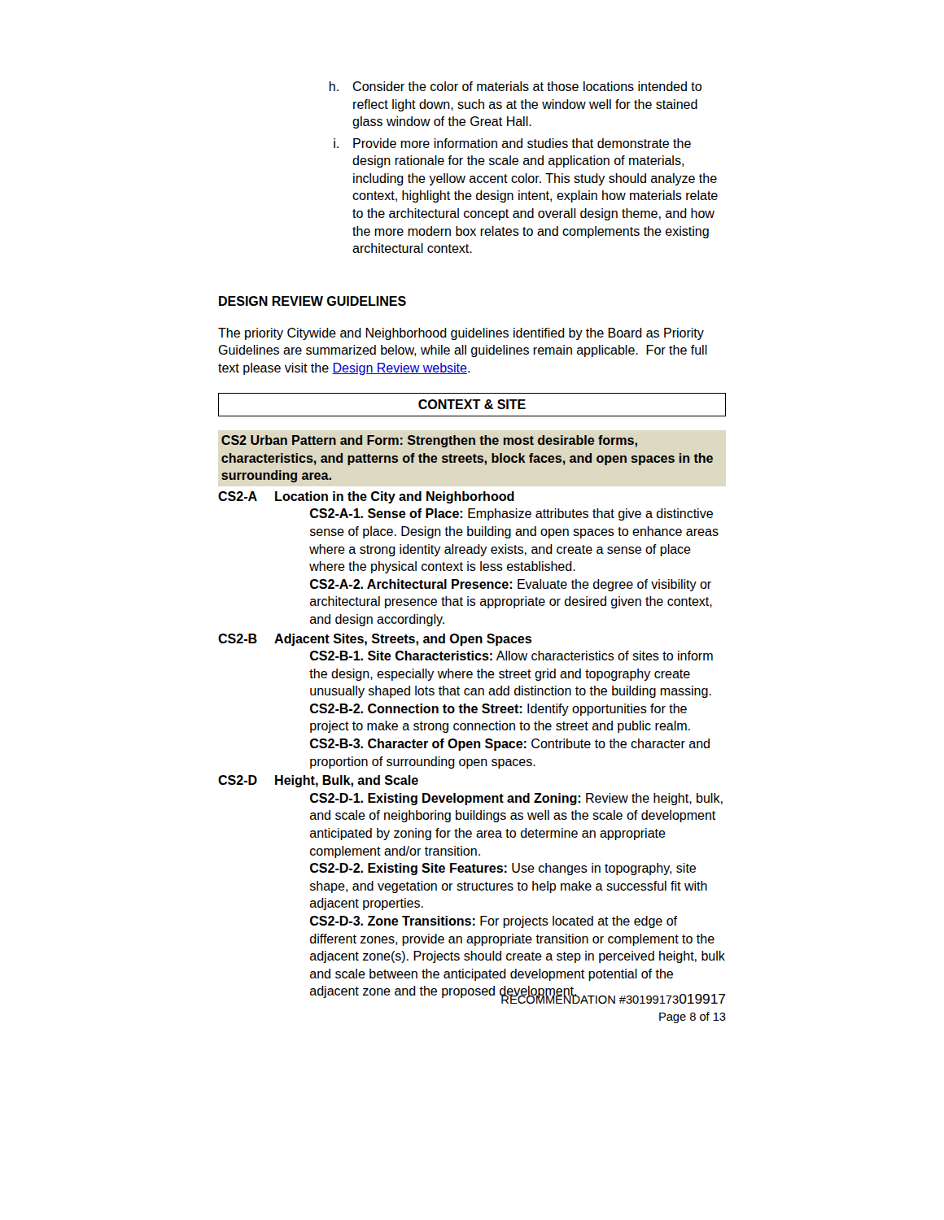Consider the color of materials at those locations intended to reflect light down, such as at the window well for the stained glass window of the Great Hall.
Provide more information and studies that demonstrate the design rationale for the scale and application of materials, including the yellow accent color. This study should analyze the context, highlight the design intent, explain how materials relate to the architectural concept and overall design theme, and how the more modern box relates to and complements the existing architectural context.
DESIGN REVIEW GUIDELINES
The priority Citywide and Neighborhood guidelines identified by the Board as Priority Guidelines are summarized below, while all guidelines remain applicable. For the full text please visit the Design Review website.
CONTEXT & SITE
CS2 Urban Pattern and Form: Strengthen the most desirable forms, characteristics, and patterns of the streets, block faces, and open spaces in the surrounding area.
| CS2-A | Location in the City and Neighborhood CS2-A-1. Sense of Place: Emphasize attributes that give a distinctive sense of place. Design the building and open spaces to enhance areas where a strong identity already exists, and create a sense of place where the physical context is less established. CS2-A-2. Architectural Presence: Evaluate the degree of visibility or architectural presence that is appropriate or desired given the context, and design accordingly. |
| CS2-B | Adjacent Sites, Streets, and Open Spaces CS2-B-1. Site Characteristics: Allow characteristics of sites to inform the design, especially where the street grid and topography create unusually shaped lots that can add distinction to the building massing. CS2-B-2. Connection to the Street: Identify opportunities for the project to make a strong connection to the street and public realm. CS2-B-3. Character of Open Space: Contribute to the character and proportion of surrounding open spaces. |
| CS2-D | Height, Bulk, and Scale CS2-D-1. Existing Development and Zoning: Review the height, bulk, and scale of neighboring buildings as well as the scale of development anticipated by zoning for the area to determine an appropriate complement and/or transition. CS2-D-2. Existing Site Features: Use changes in topography, site shape, and vegetation or structures to help make a successful fit with adjacent properties. CS2-D-3. Zone Transitions: For projects located at the edge of different zones, provide an appropriate transition or complement to the adjacent zone(s). Projects should create a step in perceived height, bulk and scale between the anticipated development potential of the adjacent zone and the proposed development. |
RECOMMENDATION #30199173019917
Page 8 of 13